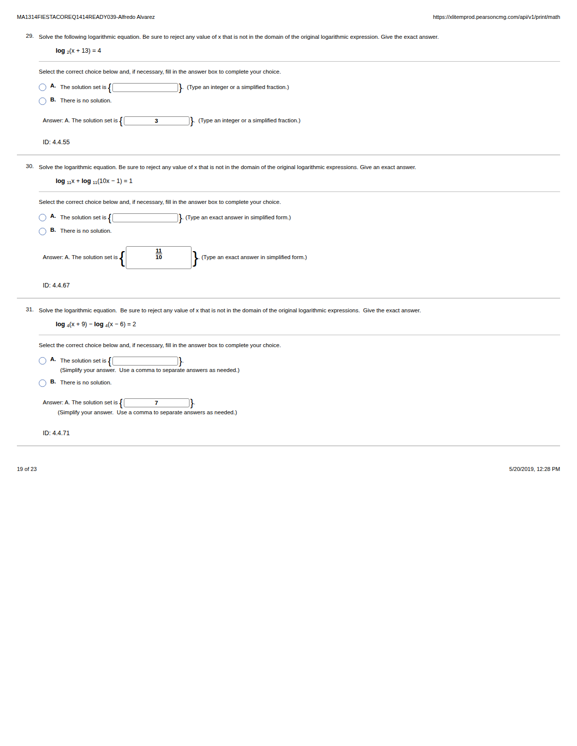MA1314FIESTACOREQ1414READY039-Alfredo Alvarez
https://xlitemprod.pearsoncmg.com/api/v1/print/math
29.
Solve the following logarithmic equation. Be sure to reject any value of x that is not in the domain of the original logarithmic expression. Give the exact answer.
log 2(x + 13) = 4
Select the correct choice below and, if necessary, fill in the answer box to complete your choice.
A.
The solution set is { }. (Type an integer or a simplified fraction.)
B.
There is no solution.
Answer: A. The solution set is {3}. (Type an integer or a simplified fraction.)
ID: 4.4.55
30.
Solve the logarithmic equation. Be sure to reject any value of x that is not in the domain of the original logarithmic expressions. Give an exact answer.
log 11x + log 11(10x − 1) = 1
Select the correct choice below and, if necessary, fill in the answer box to complete your choice.
A.
The solution set is { }. (Type an exact answer in simplified form.)
B.
There is no solution.
Answer: A. The solution set is {1110}. (Type an exact answer in simplified form.)
ID: 4.4.67
31.
Solve the logarithmic equation. Be sure to reject any value of x that is not in the domain of the original logarithmic expressions. Give the exact answer.
log 4(x + 9) − log 4(x − 6) = 2
Select the correct choice below and, if necessary, fill in the answer box to complete your choice.
A.
The solution set is { }.
(Simplify your answer. Use a comma to separate answers as needed.)
B.
There is no solution.
Answer: A. The solution set is {7}.
(Simplify your answer. Use a comma to separate answers as needed.)
ID: 4.4.71
19 of 23
5/20/2019, 12:28 PM